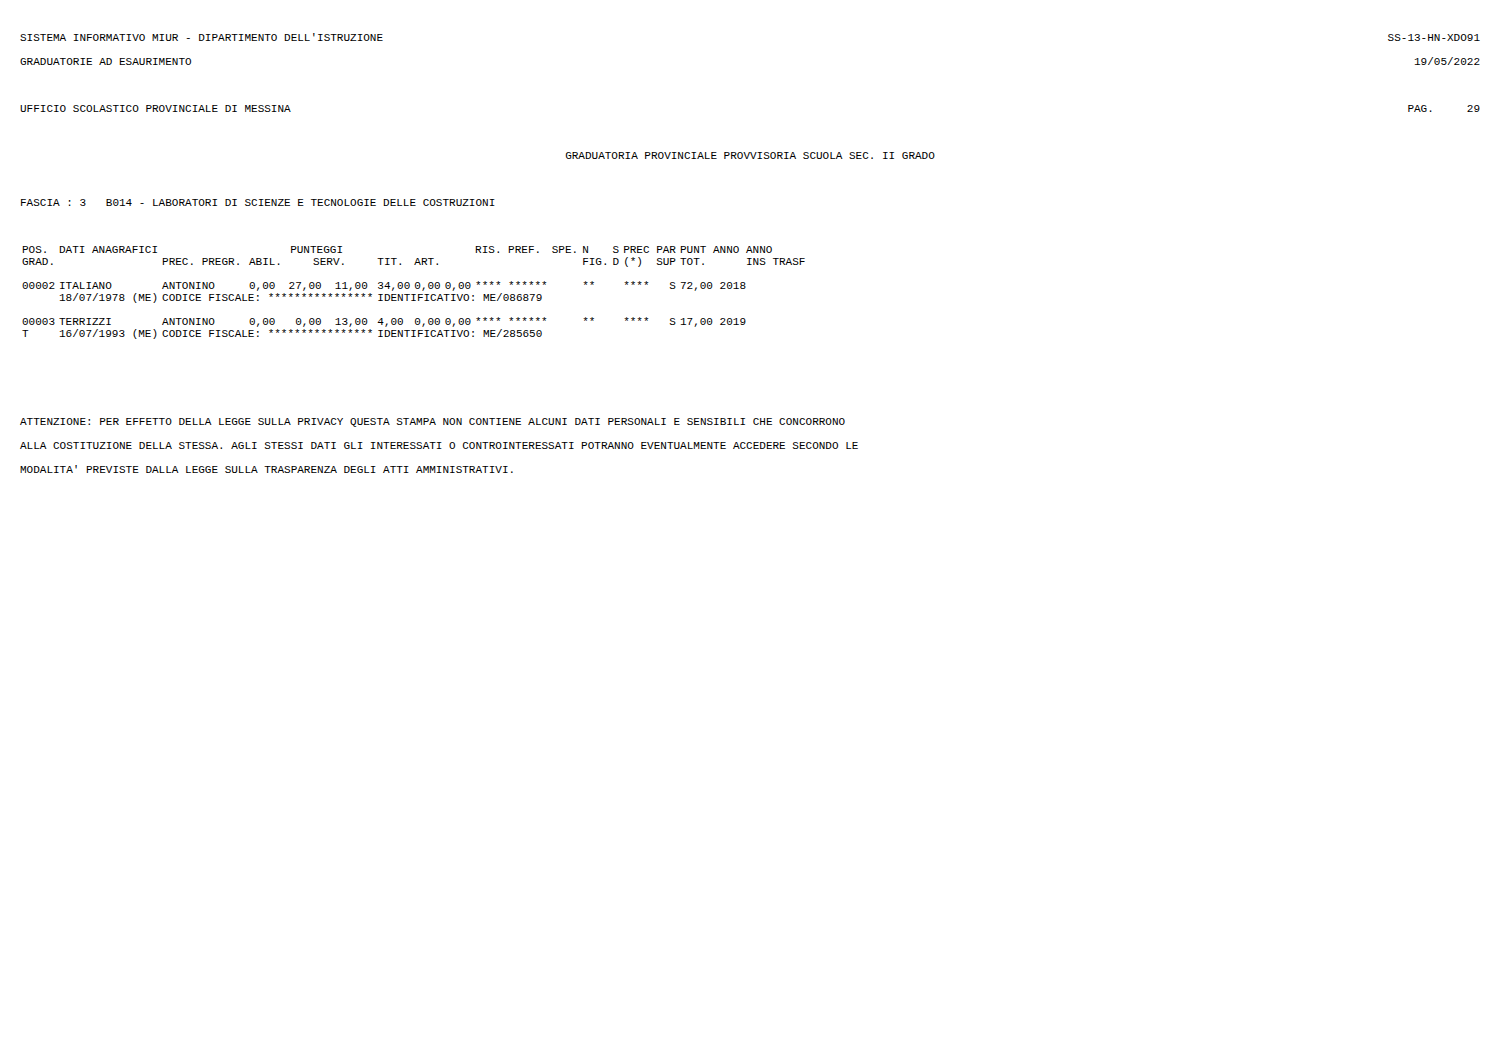SISTEMA INFORMATIVO MIUR - DIPARTIMENTO DELL'ISTRUZIONE SS-13-HN-XDO91
GRADUATORIE AD ESAURIMENTO 19/05/2022
UFFICIO SCOLASTICO PROVINCIALE DI MESSINA PAG. 29
GRADUATORIA PROVINCIALE PROVVISORIA SCUOLA SEC. II GRADO
FASCIA : 3 B014 - LABORATORI DI SCIENZE E TECNOLOGIE DELLE COSTRUZIONI
| POS. | DATI ANAGRAFICI | PUNTEGGI | RIS. PREF. | SPE. | N | S | PREC PAR | PUNT ANNO ANNO |
| GRAD. | | PREC. PREGR. | ABIL. | SERV. | TIT. | ART. | | | | FIG. | D | (*) SUP | TOT. INS TRASF |
| 00002 | ITALIANO | ANTONINO | 0,00 27,00 11,00 | 34,00 | 0,00 | 0,00 | **** ****** | | ** | | **** S | 72,00 2018 |
| | 18/07/1978 (ME) | CODICE FISCALE: **************** | IDENTIFICATIVO: ME/086879 | | | | | |
| 00003 | TERRIZZI | ANTONINO | 0,00 0,00 13,00 | 4,00 | 0,00 | 0,00 | **** ****** | | ** | | **** S | 17,00 2019 |
| T | 16/07/1993 (ME) | CODICE FISCALE: **************** | IDENTIFICATIVO: ME/285650 | | | | | |
ATTENZIONE: PER EFFETTO DELLA LEGGE SULLA PRIVACY QUESTA STAMPA NON CONTIENE ALCUNI DATI PERSONALI E SENSIBILI CHE CONCORRONO ALLA COSTITUZIONE DELLA STESSA. AGLI STESSI DATI GLI INTERESSATI O CONTROINTERESSATI POTRANNO EVENTUALMENTE ACCEDERE SECONDO LE MODALITA' PREVISTE DALLA LEGGE SULLA TRASPARENZA DEGLI ATTI AMMINISTRATIVI.